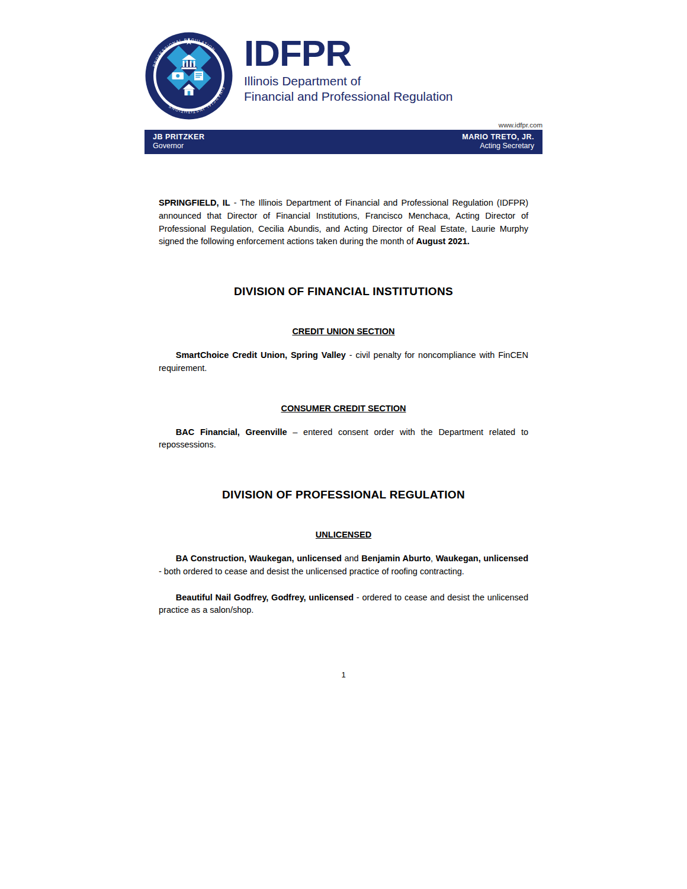PROFESSIONAL REGULATION FINANCIAL INSTITUTIONS
IDFPR
Illinois Department of
Financial and Professional Regulation
www.idfpr.com
JB PRITZKER
Governor
MARIO TRETO, JR.
Acting Secretary
SPRINGFIELD, IL - The Illinois Department of Financial and Professional Regulation (IDFPR) announced that Director of Financial Institutions, Francisco Menchaca, Acting Director of Professional Regulation, Cecilia Abundis, and Acting Director of Real Estate, Laurie Murphy signed the following enforcement actions taken during the month of August 2021.
DIVISION OF FINANCIAL INSTITUTIONS
CREDIT UNION SECTION
SmartChoice Credit Union, Spring Valley - civil penalty for noncompliance with FinCEN requirement.
CONSUMER CREDIT SECTION
BAC Financial, Greenville – entered consent order with the Department related to repossessions.
DIVISION OF PROFESSIONAL REGULATION
UNLICENSED
BA Construction, Waukegan, unlicensed and Benjamin Aburto, Waukegan, unlicensed - both ordered to cease and desist the unlicensed practice of roofing contracting.
Beautiful Nail Godfrey, Godfrey, unlicensed - ordered to cease and desist the unlicensed practice as a salon/shop.
1